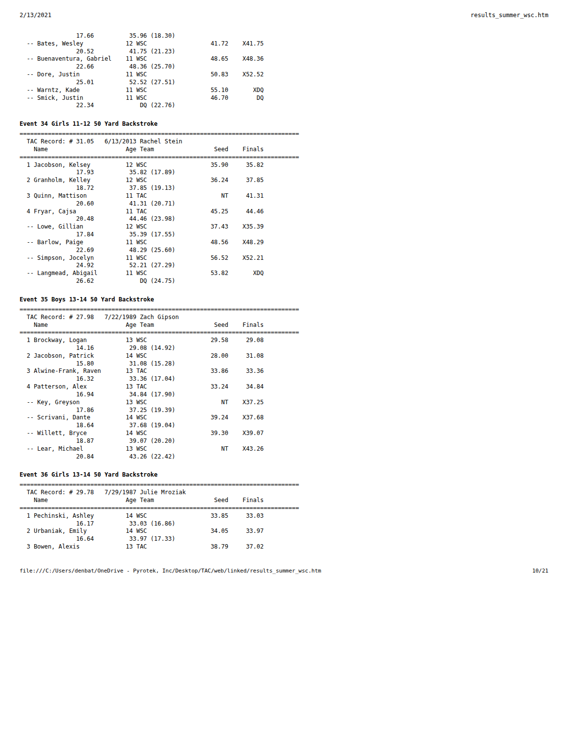2/13/2021 results_summer_wsc.htm
                17.66          35.96 (18.30)
  -- Bates, Wesley            12 WSC                  41.72    X41.75
                20.52          41.75 (21.23)
  -- Buenaventura, Gabriel    11 WSC                  48.65    X48.36
                22.66          48.36 (25.70)
  -- Dore, Justin             11 WSC                  50.83    X52.52
                25.01          52.52 (27.51)
  -- Warntz, Kade             11 WSC                  55.10       XDQ
  -- Smick, Justin            11 WSC                  46.70        DQ
                22.34             DQ (22.76)
Event 34 Girls 11-12 50 Yard Backstroke
===============================================================================
  TAC Record: # 31.05   6/13/2013 Rachel Stein
    Name                      Age Team                 Seed    Finals
===============================================================================
  1 Jacobson, Kelsey          12 WSC                  35.90     35.82
                17.93          35.82 (17.89)
  2 Granholm, Kelley          12 WSC                  36.24     37.85
                18.72          37.85 (19.13)
  3 Quinn, Mattison           11 TAC                     NT     41.31
                20.60          41.31 (20.71)
  4 Fryar, Cajsa              11 TAC                  45.25     44.46
                20.48          44.46 (23.98)
  -- Lowe, Gillian            12 WSC                  37.43    X35.39
                17.84          35.39 (17.55)
  -- Barlow, Paige            11 WSC                  48.56    X48.29
                22.69          48.29 (25.60)
  -- Simpson, Jocelyn         11 WSC                  56.52    X52.21
                24.92          52.21 (27.29)
  -- Langmead, Abigail        11 WSC                  53.82       XDQ
                26.62             DQ (24.75)
Event 35 Boys 13-14 50 Yard Backstroke
===============================================================================
  TAC Record: # 27.98   7/22/1989 Zach Gipson
    Name                      Age Team                 Seed    Finals
===============================================================================
  1 Brockway, Logan           13 WSC                  29.58     29.08
                14.16          29.08 (14.92)
  2 Jacobson, Patrick         14 WSC                  28.00     31.08
                15.80          31.08 (15.28)
  3 Alwine-Frank, Raven       13 TAC                  33.86     33.36
                16.32          33.36 (17.04)
  4 Patterson, Alex           13 TAC                  33.24     34.84
                16.94          34.84 (17.90)
  -- Key, Greyson             13 WSC                     NT    X37.25
                17.86          37.25 (19.39)
  -- Scrivani, Dante          14 WSC                  39.24    X37.68
                18.64          37.68 (19.04)
  -- Willett, Bryce           14 WSC                  39.30    X39.07
                18.87          39.07 (20.20)
  -- Lear, Michael            13 WSC                     NT    X43.26
                20.84          43.26 (22.42)
Event 36 Girls 13-14 50 Yard Backstroke
===============================================================================
  TAC Record: # 29.78   7/29/1987 Julie Mroziak
    Name                      Age Team                 Seed    Finals
===============================================================================
  1 Pechinski, Ashley         14 WSC                  33.85     33.03
                16.17          33.03 (16.86)
  2 Urbaniak, Emily           14 WSC                  34.05     33.97
                16.64          33.97 (17.33)
  3 Bowen, Alexis             13 TAC                  38.79     37.02
file:///C:/Users/denbat/OneDrive - Pyrotek, Inc/Desktop/TAC/web/linked/results_summer_wsc.htm 10/21